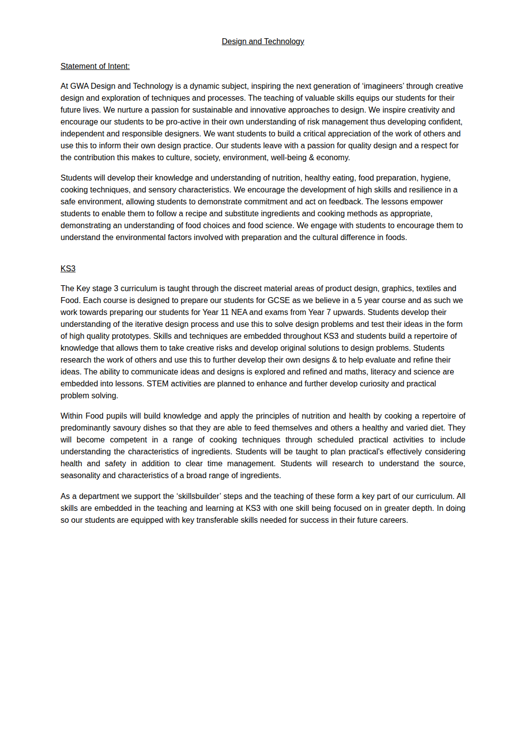Design and Technology
Statement of Intent:
At GWA Design and Technology is a dynamic subject, inspiring the next generation of ‘imagineers’ through creative design and exploration of techniques and processes. The teaching of valuable skills equips our students for their future lives. We nurture a passion for sustainable and innovative approaches to design. We inspire creativity and encourage our students to be pro-active in their own understanding of risk management thus developing confident, independent and responsible designers. We want students to build a critical appreciation of the work of others and use this to inform their own design practice. Our students leave with a passion for quality design and a respect for the contribution this makes to culture, society, environment, well-being & economy.
Students will develop their knowledge and understanding of nutrition, healthy eating, food preparation, hygiene, cooking techniques, and sensory characteristics. We encourage the development of high skills and resilience in a safe environment, allowing students to demonstrate commitment and act on feedback. The lessons empower students to enable them to follow a recipe and substitute ingredients and cooking methods as appropriate, demonstrating an understanding of food choices and food science. We engage with students to encourage them to understand the environmental factors involved with preparation and the cultural difference in foods.
KS3
The Key stage 3 curriculum is taught through the discreet material areas of product design, graphics, textiles and Food. Each course is designed to prepare our students for GCSE as we believe in a 5 year course and as such we work towards preparing our students for Year 11 NEA and exams from Year 7 upwards. Students develop their understanding of the iterative design process and use this to solve design problems and test their ideas in the form of high quality prototypes. Skills and techniques are embedded throughout KS3 and students build a repertoire of knowledge that allows them to take creative risks and develop original solutions to design problems. Students research the work of others and use this to further develop their own designs & to help evaluate and refine their ideas. The ability to communicate ideas and designs is explored and refined and maths, literacy and science are embedded into lessons. STEM activities are planned to enhance and further develop curiosity and practical problem solving.
Within Food pupils will build knowledge and apply the principles of nutrition and health by cooking a repertoire of predominantly savoury dishes so that they are able to feed themselves and others a healthy and varied diet. They will become competent in a range of cooking techniques through scheduled practical activities to include understanding the characteristics of ingredients. Students will be taught to plan practical's effectively considering health and safety in addition to clear time management. Students will research to understand the source, seasonality and characteristics of a broad range of ingredients.
As a department we support the ‘skillsbuilder’ steps and the teaching of these form a key part of our curriculum. All skills are embedded in the teaching and learning at KS3 with one skill being focused on in greater depth. In doing so our students are equipped with key transferable skills needed for success in their future careers.